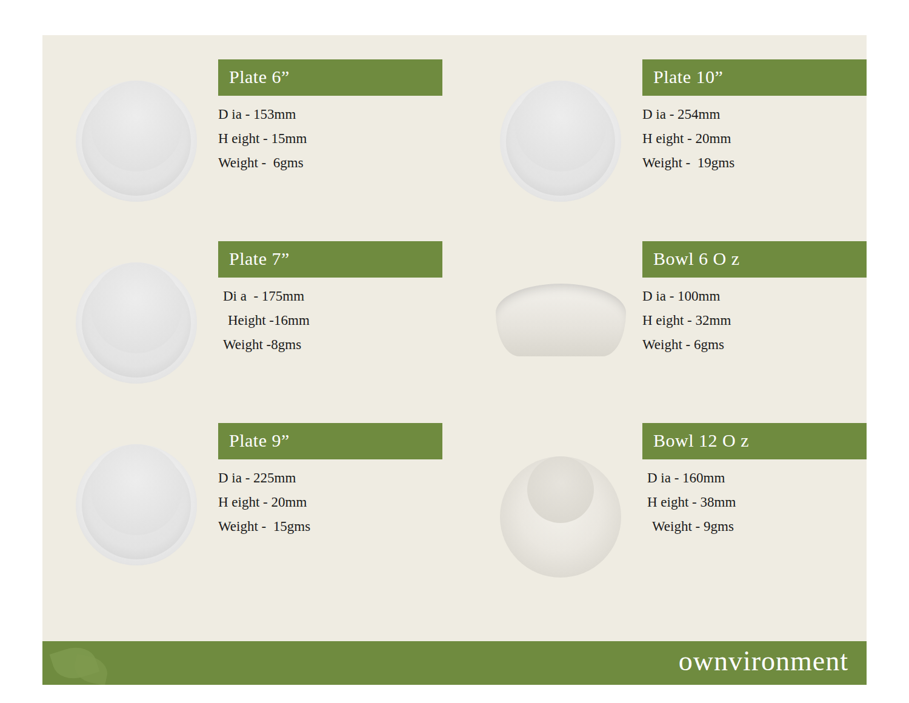Plate 6”
D ia - 153mm
H eight - 15mm
Weight - 6gms
Plate 10”
D ia - 254mm
H eight - 20mm
Weight - 19gms
Plate 7”
Di a - 175mm
Height -16mm
Weight -8gms
Bowl 6 O z
D ia - 100mm
H eight - 32mm
Weight - 6gms
Plate 9”
D ia - 225mm
H eight - 20mm
Weight - 15gms
Bowl 12 O z
D ia - 160mm
H eight - 38mm
Weight - 9gms
ownvironment